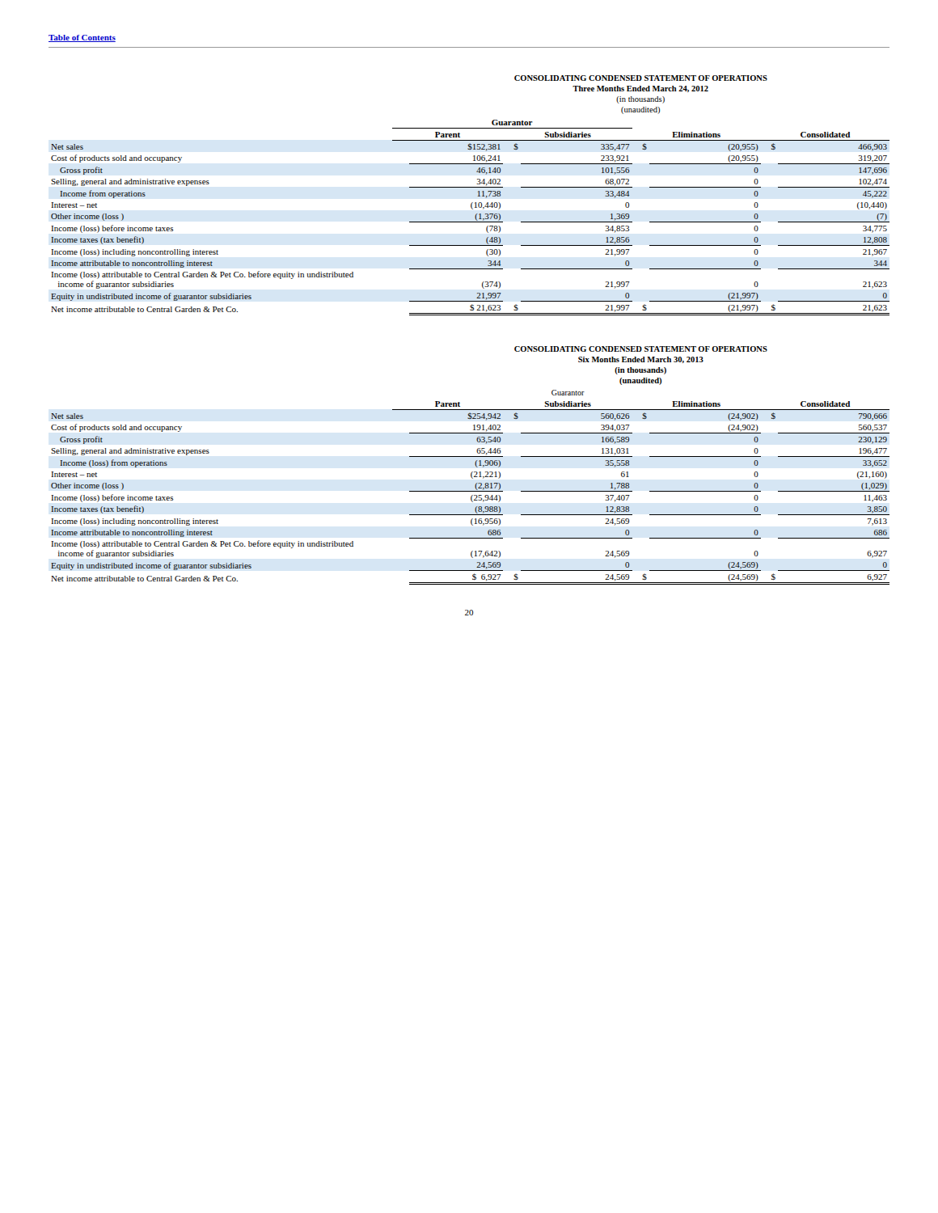Table of Contents
| | CONSOLIDATING CONDENSED STATEMENT OF OPERATIONS Three Months Ended March 24, 2012 (in thousands) (unaudited) |
| | Guarantor | |
| | Parent | Subsidiaries | Eliminations | Consolidated |
| Net sales | | $152,381 | $ | 335,477 | $ | (20,955) | $ | 466,903 |
| Cost of products sold and occupancy | | 106,241 | | 233,921 | | (20,955) | | 319,207 |
| Gross profit | | 46,140 | | 101,556 | | 0 | | 147,696 |
| Selling, general and administrative expenses | | 34,402 | | 68,072 | | 0 | | 102,474 |
| Income from operations | | 11,738 | | 33,484 | | 0 | | 45,222 |
| Interest – net | | (10,440) | | 0 | | 0 | | (10,440) |
| Other income (loss ) | | (1,376) | | 1,369 | | 0 | | (7) |
| Income (loss) before income taxes | | (78) | | 34,853 | | 0 | | 34,775 |
| Income taxes (tax benefit) | | (48) | | 12,856 | | 0 | | 12,808 |
| Income (loss) including noncontrolling interest | | (30) | | 21,997 | | 0 | | 21,967 |
| Income attributable to noncontrolling interest | | 344 | | 0 | | 0 | | 344 |
| Income (loss) attributable to Central Garden & Pet Co. before equity in undistributed income of guarantor subsidiaries | | (374) | | 21,997 | | 0 | | 21,623 |
| Equity in undistributed income of guarantor subsidiaries | | 21,997 | | 0 | | (21,997) | | 0 |
| Net income attributable to Central Garden & Pet Co. | | $ 21,623 | $ | 21,997 | $ | (21,997) | $ | 21,623 |
| | CONSOLIDATING CONDENSED STATEMENT OF OPERATIONS Six Months Ended March 30, 2013 (in thousands) (unaudited) |
| | | Guarantor | | |
| | Parent | Subsidiaries | Eliminations | Consolidated |
| Net sales | | $254,942 | $ | 560,626 | $ | (24,902) | $ | 790,666 |
| Cost of products sold and occupancy | | 191,402 | | 394,037 | | (24,902) | | 560,537 |
| Gross profit | | 63,540 | | 166,589 | | 0 | | 230,129 |
| Selling, general and administrative expenses | | 65,446 | | 131,031 | | 0 | | 196,477 |
| Income (loss) from operations | | (1,906) | | 35,558 | | 0 | | 33,652 |
| Interest – net | | (21,221) | | 61 | | 0 | | (21,160) |
| Other income (loss ) | | (2,817) | | 1,788 | | 0 | | (1,029) |
| Income (loss) before income taxes | | (25,944) | | 37,407 | | 0 | | 11,463 |
| Income taxes (tax benefit) | | (8,988) | | 12,838 | | 0 | | 3,850 |
| Income (loss) including noncontrolling interest | | (16,956) | | 24,569 | | | | 7,613 |
| Income attributable to noncontrolling interest | | 686 | | 0 | | 0 | | 686 |
| Income (loss) attributable to Central Garden & Pet Co. before equity in undistributed income of guarantor subsidiaries | | (17,642) | | 24,569 | | 0 | | 6,927 |
| Equity in undistributed income of guarantor subsidiaries | | 24,569 | | 0 | | (24,569) | | 0 |
| Net income attributable to Central Garden & Pet Co. | | $ 6,927 | $ | 24,569 | $ | (24,569) | $ | 6,927 |
20